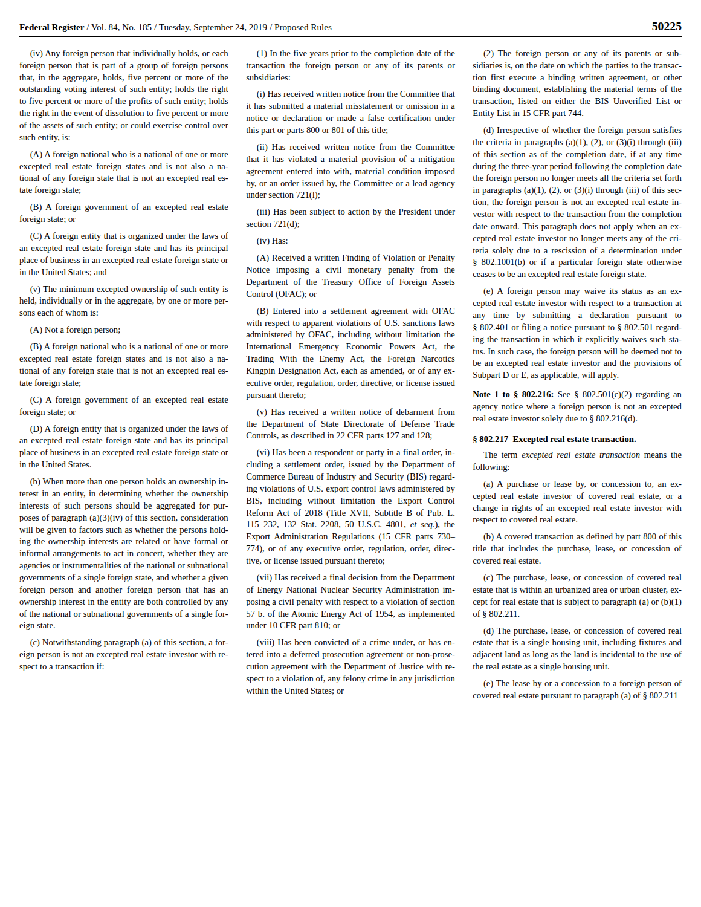Federal Register / Vol. 84, No. 185 / Tuesday, September 24, 2019 / Proposed Rules
50225
(iv) Any foreign person that individually holds, or each foreign person that is part of a group of foreign persons that, in the aggregate, holds, five percent or more of the outstanding voting interest of such entity; holds the right to five percent or more of the profits of such entity; holds the right in the event of dissolution to five percent or more of the assets of such entity; or could exercise control over such entity, is:
(A) A foreign national who is a national of one or more excepted real estate foreign states and is not also a national of any foreign state that is not an excepted real estate foreign state;
(B) A foreign government of an excepted real estate foreign state; or
(C) A foreign entity that is organized under the laws of an excepted real estate foreign state and has its principal place of business in an excepted real estate foreign state or in the United States; and
(v) The minimum excepted ownership of such entity is held, individually or in the aggregate, by one or more persons each of whom is:
(A) Not a foreign person;
(B) A foreign national who is a national of one or more excepted real estate foreign states and is not also a national of any foreign state that is not an excepted real estate foreign state;
(C) A foreign government of an excepted real estate foreign state; or
(D) A foreign entity that is organized under the laws of an excepted real estate foreign state and has its principal place of business in an excepted real estate foreign state or in the United States.
(b) When more than one person holds an ownership interest in an entity, in determining whether the ownership interests of such persons should be aggregated for purposes of paragraph (a)(3)(iv) of this section, consideration will be given to factors such as whether the persons holding the ownership interests are related or have formal or informal arrangements to act in concert, whether they are agencies or instrumentalities of the national or subnational governments of a single foreign state, and whether a given foreign person and another foreign person that has an ownership interest in the entity are both controlled by any of the national or subnational governments of a single foreign state.
(c) Notwithstanding paragraph (a) of this section, a foreign person is not an excepted real estate investor with respect to a transaction if:
(1) In the five years prior to the completion date of the transaction the foreign person or any of its parents or subsidiaries:
(i) Has received written notice from the Committee that it has submitted a material misstatement or omission in a notice or declaration or made a false certification under this part or parts 800 or 801 of this title;
(ii) Has received written notice from the Committee that it has violated a material provision of a mitigation agreement entered into with, material condition imposed by, or an order issued by, the Committee or a lead agency under section 721(l);
(iii) Has been subject to action by the President under section 721(d);
(iv) Has:
(A) Received a written Finding of Violation or Penalty Notice imposing a civil monetary penalty from the Department of the Treasury Office of Foreign Assets Control (OFAC); or
(B) Entered into a settlement agreement with OFAC with respect to apparent violations of U.S. sanctions laws administered by OFAC, including without limitation the International Emergency Economic Powers Act, the Trading With the Enemy Act, the Foreign Narcotics Kingpin Designation Act, each as amended, or of any executive order, regulation, order, directive, or license issued pursuant thereto;
(v) Has received a written notice of debarment from the Department of State Directorate of Defense Trade Controls, as described in 22 CFR parts 127 and 128;
(vi) Has been a respondent or party in a final order, including a settlement order, issued by the Department of Commerce Bureau of Industry and Security (BIS) regarding violations of U.S. export control laws administered by BIS, including without limitation the Export Control Reform Act of 2018 (Title XVII, Subtitle B of Pub. L. 115–232, 132 Stat. 2208, 50 U.S.C. 4801, et seq.), the Export Administration Regulations (15 CFR parts 730–774), or of any executive order, regulation, order, directive, or license issued pursuant thereto;
(vii) Has received a final decision from the Department of Energy National Nuclear Security Administration imposing a civil penalty with respect to a violation of section 57 b. of the Atomic Energy Act of 1954, as implemented under 10 CFR part 810; or
(viii) Has been convicted of a crime under, or has entered into a deferred prosecution agreement or non-prosecution agreement with the Department of Justice with respect to a violation of, any felony crime in any jurisdiction within the United States; or
(2) The foreign person or any of its parents or subsidiaries is, on the date on which the parties to the transaction first execute a binding written agreement, or other binding document, establishing the material terms of the transaction, listed on either the BIS Unverified List or Entity List in 15 CFR part 744.
(d) Irrespective of whether the foreign person satisfies the criteria in paragraphs (a)(1), (2), or (3)(i) through (iii) of this section as of the completion date, if at any time during the three-year period following the completion date the foreign person no longer meets all the criteria set forth in paragraphs (a)(1), (2), or (3)(i) through (iii) of this section, the foreign person is not an excepted real estate investor with respect to the transaction from the completion date onward. This paragraph does not apply when an excepted real estate investor no longer meets any of the criteria solely due to a rescission of a determination under § 802.1001(b) or if a particular foreign state otherwise ceases to be an excepted real estate foreign state.
(e) A foreign person may waive its status as an excepted real estate investor with respect to a transaction at any time by submitting a declaration pursuant to § 802.401 or filing a notice pursuant to § 802.501 regarding the transaction in which it explicitly waives such status. In such case, the foreign person will be deemed not to be an excepted real estate investor and the provisions of Subpart D or E, as applicable, will apply.
Note 1 to § 802.216: See § 802.501(c)(2) regarding an agency notice where a foreign person is not an excepted real estate investor solely due to § 802.216(d).
§ 802.217 Excepted real estate transaction.
The term excepted real estate transaction means the following:
(a) A purchase or lease by, or concession to, an excepted real estate investor of covered real estate, or a change in rights of an excepted real estate investor with respect to covered real estate.
(b) A covered transaction as defined by part 800 of this title that includes the purchase, lease, or concession of covered real estate.
(c) The purchase, lease, or concession of covered real estate that is within an urbanized area or urban cluster, except for real estate that is subject to paragraph (a) or (b)(1) of § 802.211.
(d) The purchase, lease, or concession of covered real estate that is a single housing unit, including fixtures and adjacent land as long as the land is incidental to the use of the real estate as a single housing unit.
(e) The lease by or a concession to a foreign person of covered real estate pursuant to paragraph (a) of § 802.211